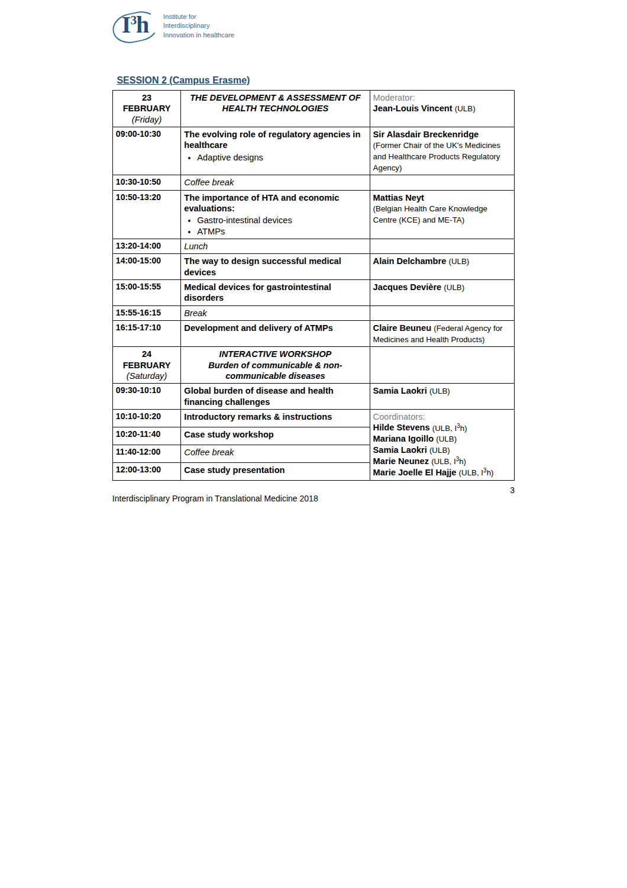I3h
Institute for
Interdisciplinary
Innovation in healthcare
SESSION 2 (Campus Erasme)
| 23 FEBRUARY (Friday) | THE DEVELOPMENT & ASSESSMENT OF HEALTH TECHNOLOGIES | Moderator: Jean-Louis Vincent (ULB) |
| 09:00-10:30 | The evolving role of regulatory agencies in healthcare Adaptive designs | Sir Alasdair Breckenridge (Former Chair of the UK’s Medicines and Healthcare Products Regulatory Agency) |
| 10:30-10:50 | Coffee break | |
| 10:50-13:20 | The importance of HTA and economic evaluations: Gastro-intestinal devices ATMPs | Mattias Neyt (Belgian Health Care Knowledge Centre (KCE) and ME-TA) |
| 13:20-14:00 | Lunch | |
| 14:00-15:00 | The way to design successful medical devices | Alain Delchambre (ULB) |
| 15:00-15:55 | Medical devices for gastrointestinal disorders | Jacques Devière (ULB) |
| 15:55-16:15 | Break | |
| 16:15-17:10 | Development and delivery of ATMPs | Claire Beuneu (Federal Agency for Medicines and Health Products) |
| 24 FEBRUARY (Saturday) | INTERACTIVE WORKSHOP Burden of communicable & non-communicable diseases | |
| 09:30-10:10 | Global burden of disease and health financing challenges | Samia Laokri (ULB) |
| 10:10-10:20 | Introductory remarks & instructions | Coordinators: Hilde Stevens (ULB, I 3 h) Mariana Igoillo (ULB) Samia Laokri (ULB) Marie Neunez (ULB, I 3 h) Marie Joelle El Hajje (ULB, I 3 h) |
| 10:20-11:40 | Case study workshop |
| 11:40-12:00 | Coffee break |
| 12:00-13:00 | Case study presentation |
3
Interdisciplinary Program in Translational Medicine 2018